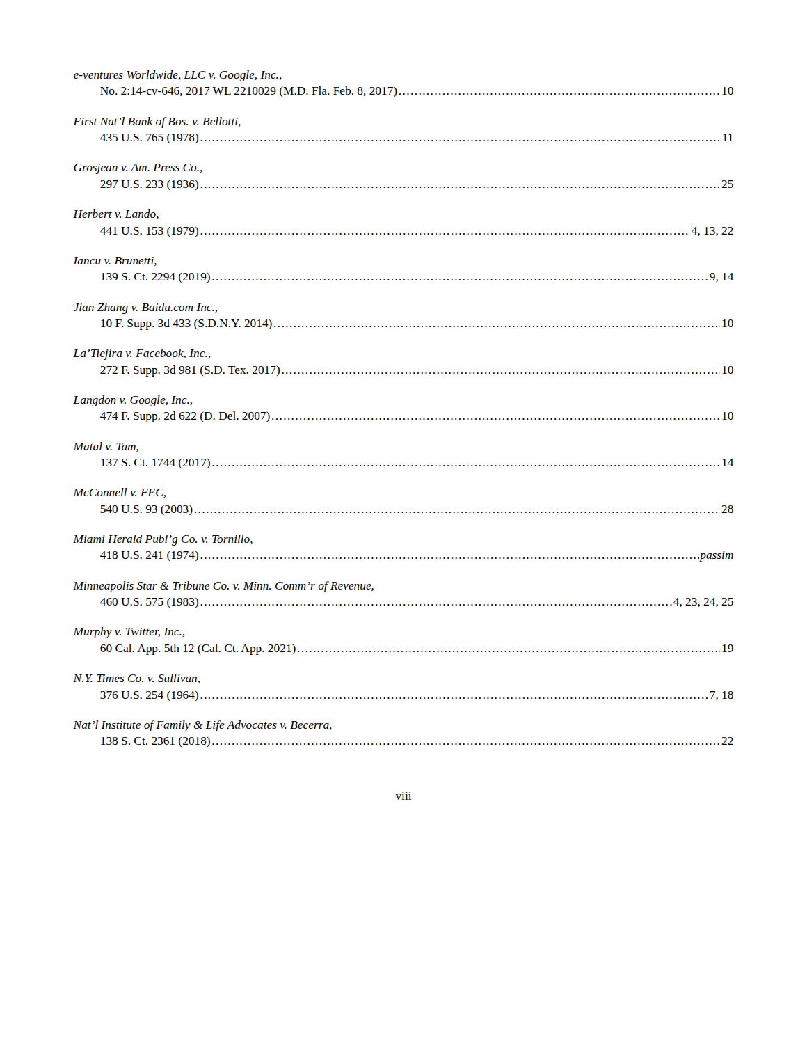e-ventures Worldwide, LLC v. Google, Inc.,
No. 2:14-cv-646, 2017 WL 2210029 (M.D. Fla. Feb. 8, 2017) 10
First Nat’l Bank of Bos. v. Bellotti,
435 U.S. 765 (1978) 11
Grosjean v. Am. Press Co.,
297 U.S. 233 (1936) 25
Herbert v. Lando,
441 U.S. 153 (1979) 4, 13, 22
Iancu v. Brunetti,
139 S. Ct. 2294 (2019) 9, 14
Jian Zhang v. Baidu.com Inc.,
10 F. Supp. 3d 433 (S.D.N.Y. 2014) 10
La’Tiejira v. Facebook, Inc.,
272 F. Supp. 3d 981 (S.D. Tex. 2017) 10
Langdon v. Google, Inc.,
474 F. Supp. 2d 622 (D. Del. 2007) 10
Matal v. Tam,
137 S. Ct. 1744 (2017) 14
McConnell v. FEC,
540 U.S. 93 (2003) 28
Miami Herald Publ’g Co. v. Tornillo,
418 U.S. 241 (1974) passim
Minneapolis Star & Tribune Co. v. Minn. Comm’r of Revenue,
460 U.S. 575 (1983) 4, 23, 24, 25
Murphy v. Twitter, Inc.,
60 Cal. App. 5th 12 (Cal. Ct. App. 2021) 19
N.Y. Times Co. v. Sullivan,
376 U.S. 254 (1964) 7, 18
Nat’l Institute of Family & Life Advocates v. Becerra,
138 S. Ct. 2361 (2018) 22
viii